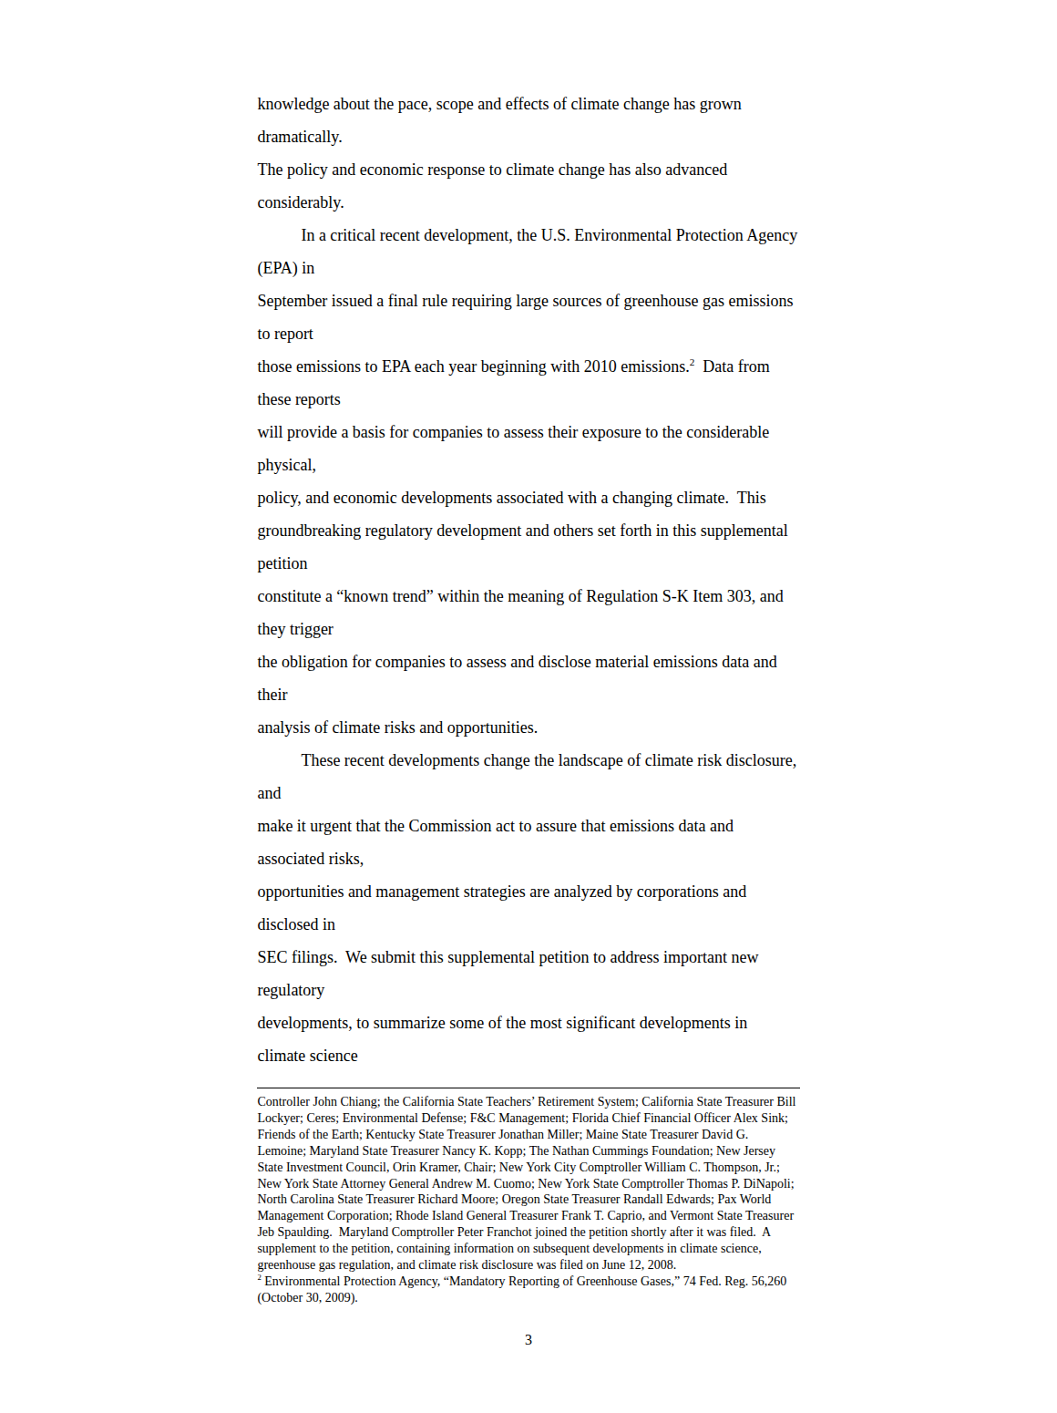knowledge about the pace, scope and effects of climate change has grown dramatically.
The policy and economic response to climate change has also advanced considerably.
In a critical recent development, the U.S. Environmental Protection Agency (EPA) in
September issued a final rule requiring large sources of greenhouse gas emissions to report
those emissions to EPA each year beginning with 2010 emissions.2 Data from these reports
will provide a basis for companies to assess their exposure to the considerable physical,
policy, and economic developments associated with a changing climate. This
groundbreaking regulatory development and others set forth in this supplemental petition
constitute a “known trend” within the meaning of Regulation S-K Item 303, and they trigger
the obligation for companies to assess and disclose material emissions data and their
analysis of climate risks and opportunities.
These recent developments change the landscape of climate risk disclosure, and
make it urgent that the Commission act to assure that emissions data and associated risks,
opportunities and management strategies are analyzed by corporations and disclosed in
SEC filings. We submit this supplemental petition to address important new regulatory
developments, to summarize some of the most significant developments in climate science
Controller John Chiang; the California State Teachers’ Retirement System; California State Treasurer Bill Lockyer; Ceres; Environmental Defense; F&C Management; Florida Chief Financial Officer Alex Sink; Friends of the Earth; Kentucky State Treasurer Jonathan Miller; Maine State Treasurer David G. Lemoine; Maryland State Treasurer Nancy K. Kopp; The Nathan Cummings Foundation; New Jersey State Investment Council, Orin Kramer, Chair; New York City Comptroller William C. Thompson, Jr.; New York State Attorney General Andrew M. Cuomo; New York State Comptroller Thomas P. DiNapoli; North Carolina State Treasurer Richard Moore; Oregon State Treasurer Randall Edwards; Pax World Management Corporation; Rhode Island General Treasurer Frank T. Caprio, and Vermont State Treasurer Jeb Spaulding. Maryland Comptroller Peter Franchot joined the petition shortly after it was filed. A supplement to the petition, containing information on subsequent developments in climate science, greenhouse gas regulation, and climate risk disclosure was filed on June 12, 2008.
2 Environmental Protection Agency, “Mandatory Reporting of Greenhouse Gases,” 74 Fed. Reg. 56,260 (October 30, 2009).
3